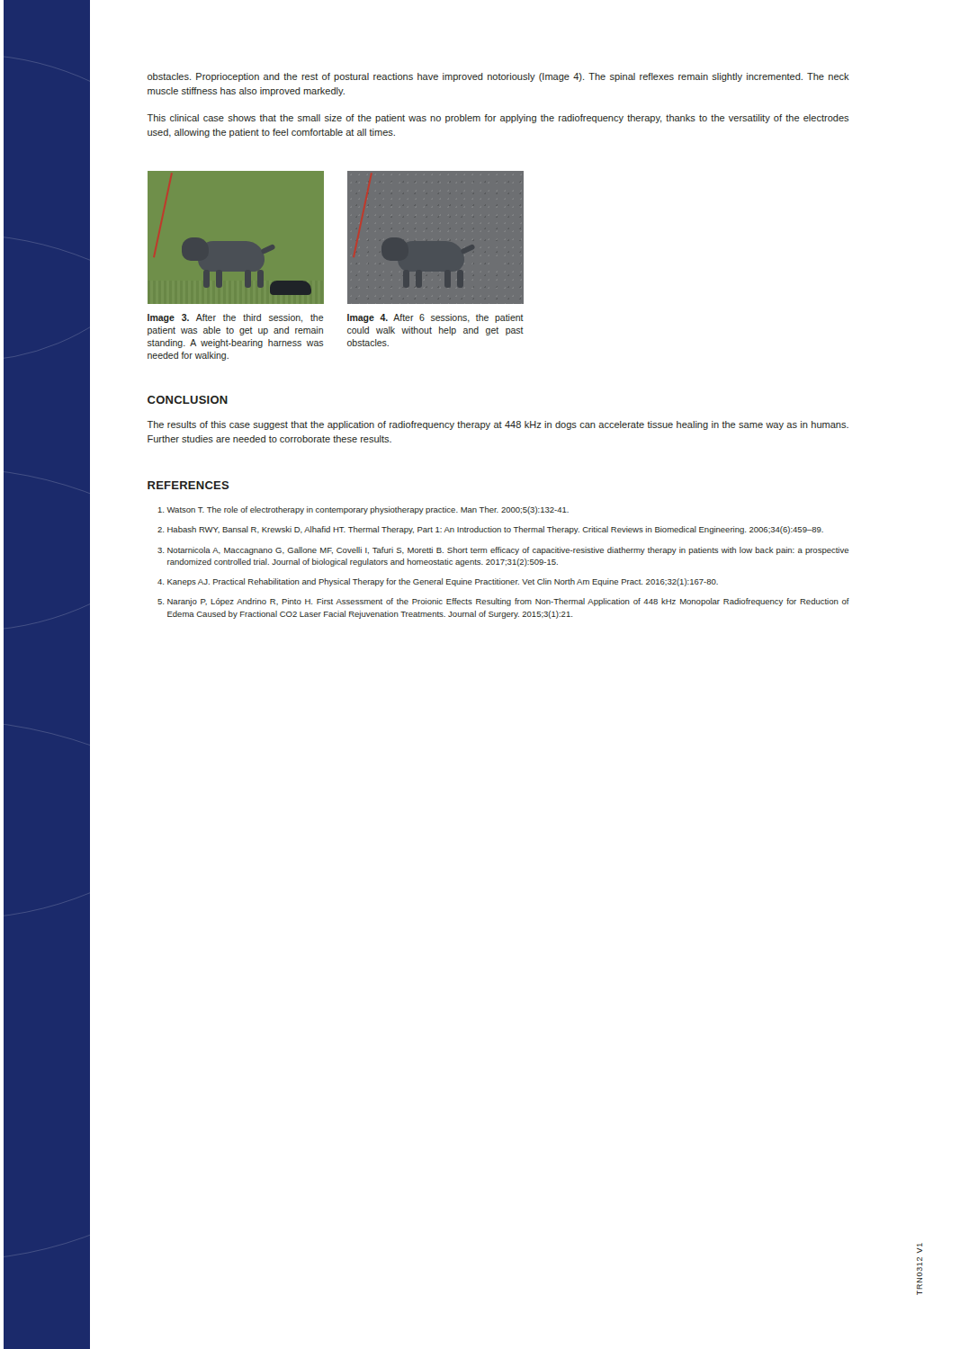obstacles. Proprioception and the rest of postural reactions have improved notoriously (Image 4). The spinal reflexes remain slightly incremented. The neck muscle stiffness has also improved markedly.
This clinical case shows that the small size of the patient was no problem for applying the radiofrequency therapy, thanks to the versatility of the electrodes used, allowing the patient to feel comfortable at all times.
Image 3. After the third session, the patient was able to get up and remain standing. A weight-bearing harness was needed for walking.
Image 4. After 6 sessions, the patient could walk without help and get past obstacles.
Conclusion
The results of this case suggest that the application of radiofrequency therapy at 448 kHz in dogs can accelerate tissue healing in the same way as in humans. Further studies are needed to corroborate these results.
References
Watson T. The role of electrotherapy in contemporary physiotherapy practice. Man Ther. 2000;5(3):132-41.
Habash RWY, Bansal R, Krewski D, Alhafid HT. Thermal Therapy, Part 1: An Introduction to Thermal Therapy. Critical Reviews in Biomedical Engineering. 2006;34(6):459–89.
Notarnicola A, Maccagnano G, Gallone MF, Covelli I, Tafuri S, Moretti B. Short term efficacy of capacitive-resistive diathermy therapy in patients with low back pain: a prospective randomized controlled trial. Journal of biological regulators and homeostatic agents. 2017;31(2):509-15.
Kaneps AJ. Practical Rehabilitation and Physical Therapy for the General Equine Practitioner. Vet Clin North Am Equine Pract. 2016;32(1):167-80.
Naranjo P, López Andrino R, Pinto H. First Assessment of the Proionic Effects Resulting from Non-Thermal Application of 448 kHz Monopolar Radiofrequency for Reduction of Edema Caused by Fractional CO2 Laser Facial Rejuvenation Treatments. Journal of Surgery. 2015;3(1):21.
TRN0312 V1